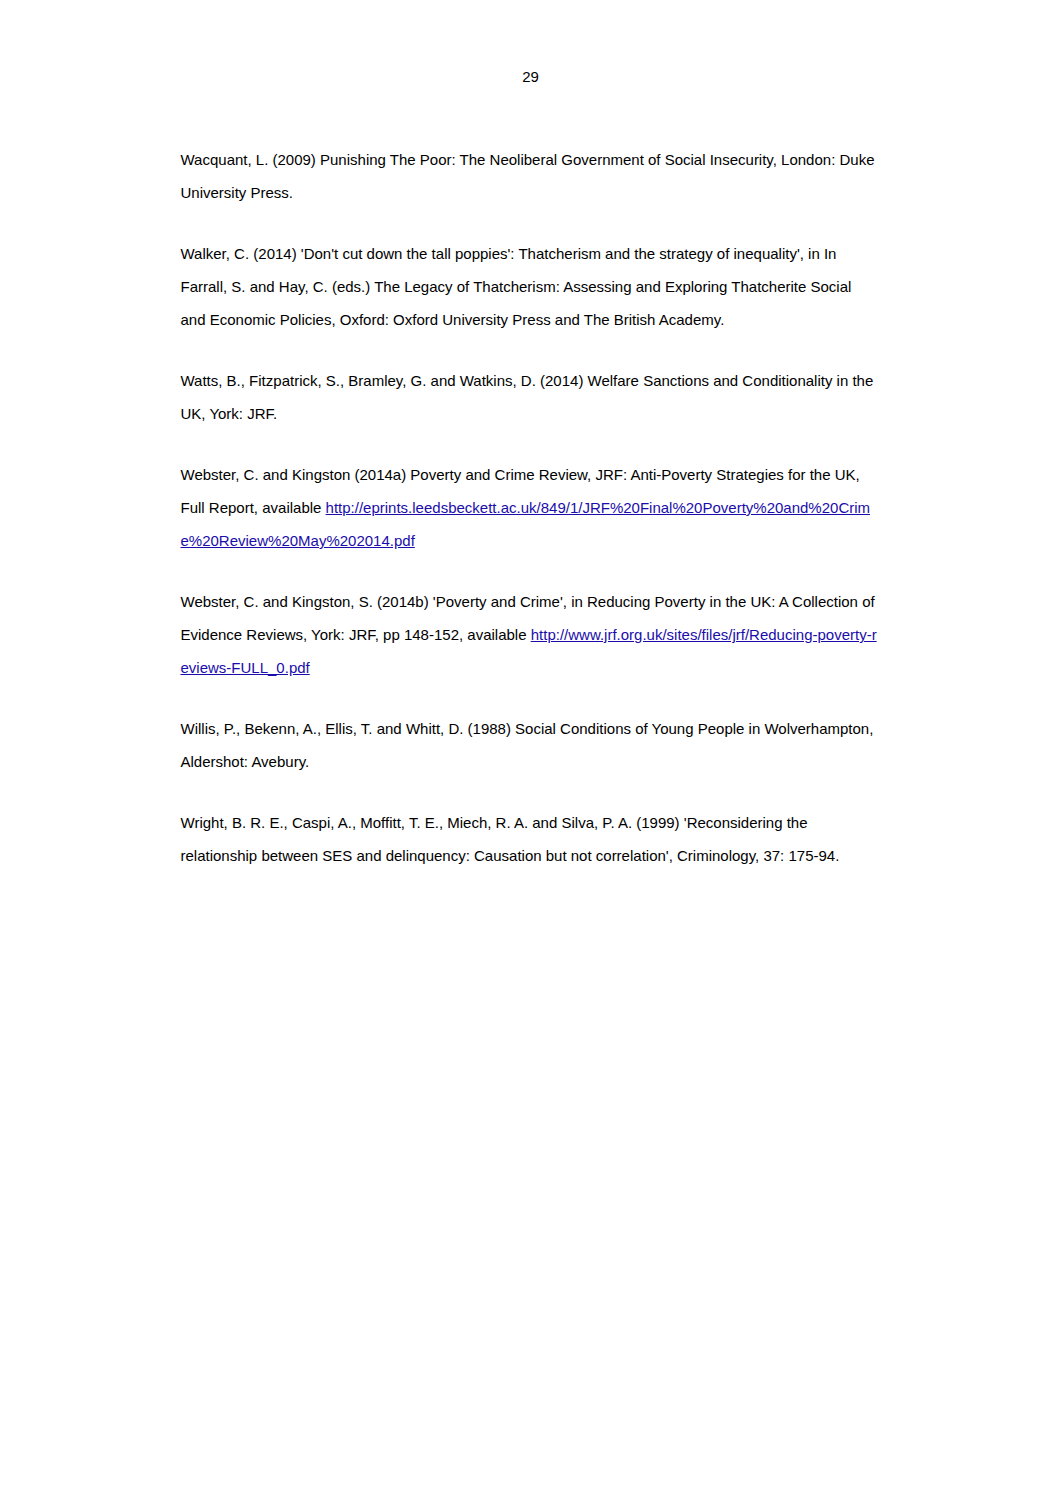29
Wacquant, L. (2009) Punishing The Poor: The Neoliberal Government of Social Insecurity, London: Duke University Press.
Walker, C. (2014) 'Don't cut down the tall poppies': Thatcherism and the strategy of inequality', in In Farrall, S. and Hay, C. (eds.) The Legacy of Thatcherism: Assessing and Exploring Thatcherite Social and Economic Policies, Oxford: Oxford University Press and The British Academy.
Watts, B., Fitzpatrick, S., Bramley, G. and Watkins, D. (2014) Welfare Sanctions and Conditionality in the UK, York: JRF.
Webster, C. and Kingston (2014a) Poverty and Crime Review, JRF: Anti-Poverty Strategies for the UK, Full Report, available http://eprints.leedsbeckett.ac.uk/849/1/JRF%20Final%20Poverty%20and%20Crime%20Review%20May%202014.pdf
Webster, C. and Kingston, S. (2014b) 'Poverty and Crime', in Reducing Poverty in the UK: A Collection of Evidence Reviews, York: JRF, pp 148-152, available http://www.jrf.org.uk/sites/files/jrf/Reducing-poverty-reviews-FULL_0.pdf
Willis, P., Bekenn, A., Ellis, T. and Whitt, D. (1988) Social Conditions of Young People in Wolverhampton, Aldershot: Avebury.
Wright, B. R. E., Caspi, A., Moffitt, T. E., Miech, R. A. and Silva, P. A. (1999) 'Reconsidering the relationship between SES and delinquency: Causation but not correlation', Criminology, 37: 175-94.